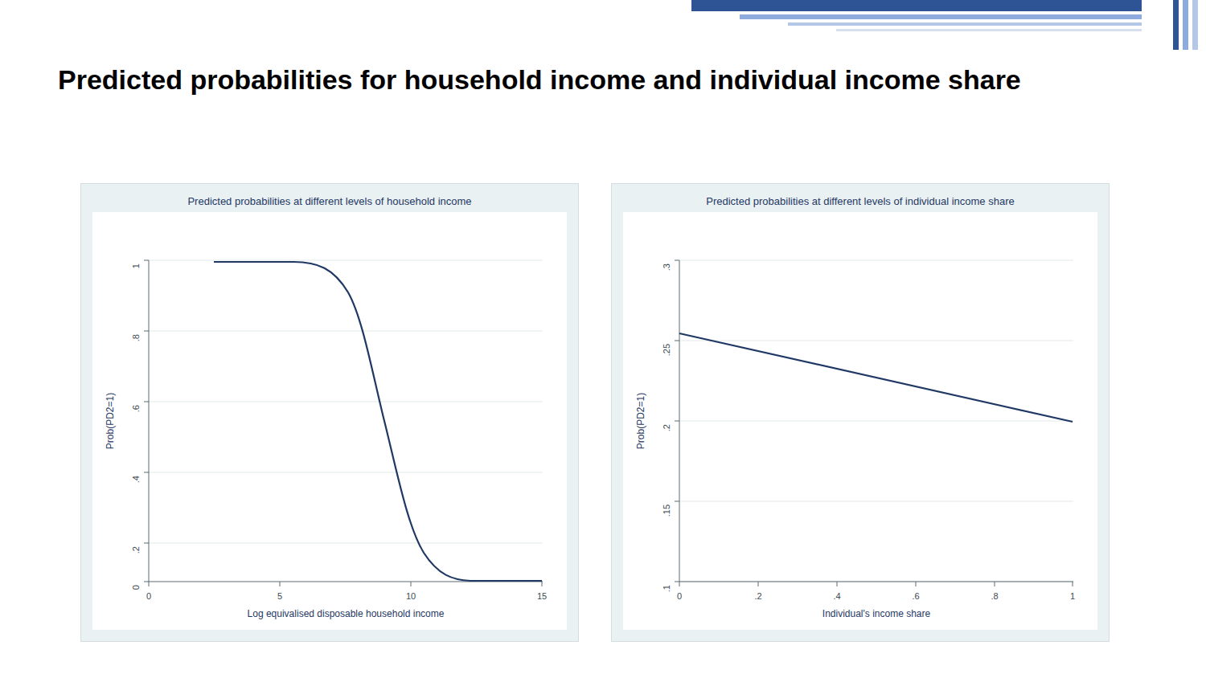Predicted probabilities for household income and individual income share
Predicted probabilities at different levels of household income
1 .8 .6 .4 .2 0 Prob(PD2=1) 0 5 10 15 Log equivalised disposable household income
Predicted probabilities at different levels of individual income share
.3 .25 .2 .15 .1 Prob(PD2=1) 0 .2 .4 .6 .8 1 Individual's income share